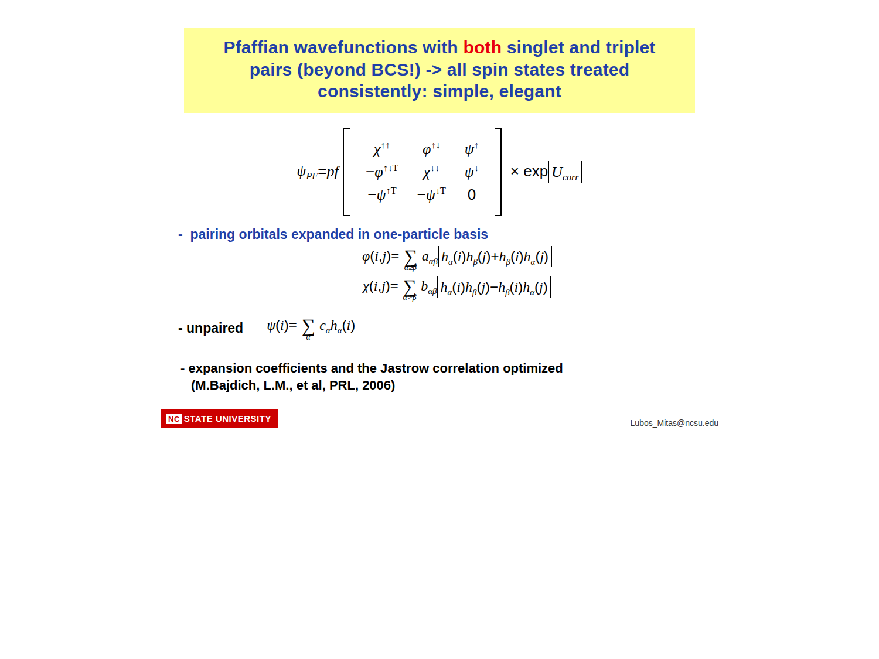Pfaffian wavefunctions with both singlet and triplet pairs (beyond BCS!) -> all spin states treated consistently: simple, elegant
ψPF=pf
| χ ↑↑ | φ ↑↓ | ψ ↑ |
| − φ ↑↓ T | χ ↓↓ | ψ ↓ |
| − ψ ↑ T | − ψ ↓ T | 0 |
× exp Ucorr
- pairing orbitals expanded in one-particle basis
φ(i, j)= ∑α≥β aαβ hα(i) hβ(j)+hβ(i) hα(j)
χ(i, j)= ∑α>β bαβ hα(i) hβ(j)−hβ(i) hα(j)
- unpaired
ψ(i)= ∑α cα hα(i)
- expansion coefficients and the Jastrow correlation optimized (M.Bajdich, L.M., et al, PRL, 2006)
NCSTATE UNIVERSITY
Lubos_Mitas@ncsu.edu